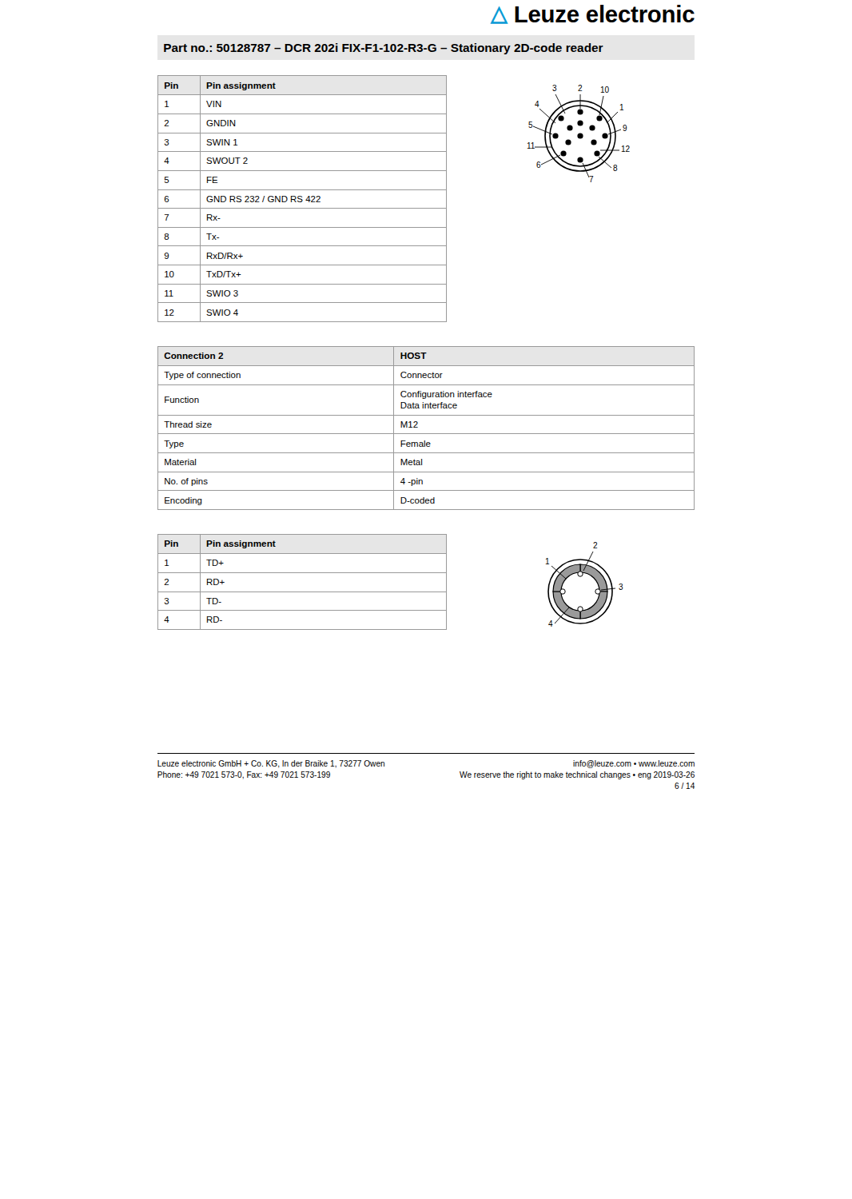△ Leuze electronic
Part no.: 50128787 – DCR 202i FIX-F1-102-R3-G – Stationary 2D-code reader
| Pin | Pin assignment |
| --- | --- |
| 1 | VIN |
| 2 | GNDIN |
| 3 | SWIN 1 |
| 4 | SWOUT 2 |
| 5 | FE |
| 6 | GND RS 232 / GND RS 422 |
| 7 | Rx- |
| 8 | Tx- |
| 9 | RxD/Rx+ |
| 10 | TxD/Tx+ |
| 11 | SWIO 3 |
| 12 | SWIO 4 |
2 10 1 9 12 8 7 3 4 5 11 6
| Connection 2 | HOST |
| --- | --- |
| Type of connection | Connector |
| Function | Configuration interface Data interface |
| Thread size | M12 |
| Type | Female |
| Material | Metal |
| No. of pins | 4 -pin |
| Encoding | D-coded |
| Pin | Pin assignment |
| --- | --- |
| 1 | TD+ |
| 2 | RD+ |
| 3 | TD- |
| 4 | RD- |
2 1 3 4
Leuze electronic GmbH + Co. KG, In der Braike 1, 73277 Owen
Phone: +49 7021 573-0, Fax: +49 7021 573-199
info@leuze.com • www.leuze.com
We reserve the right to make technical changes • eng 2019-03-26
6 / 14